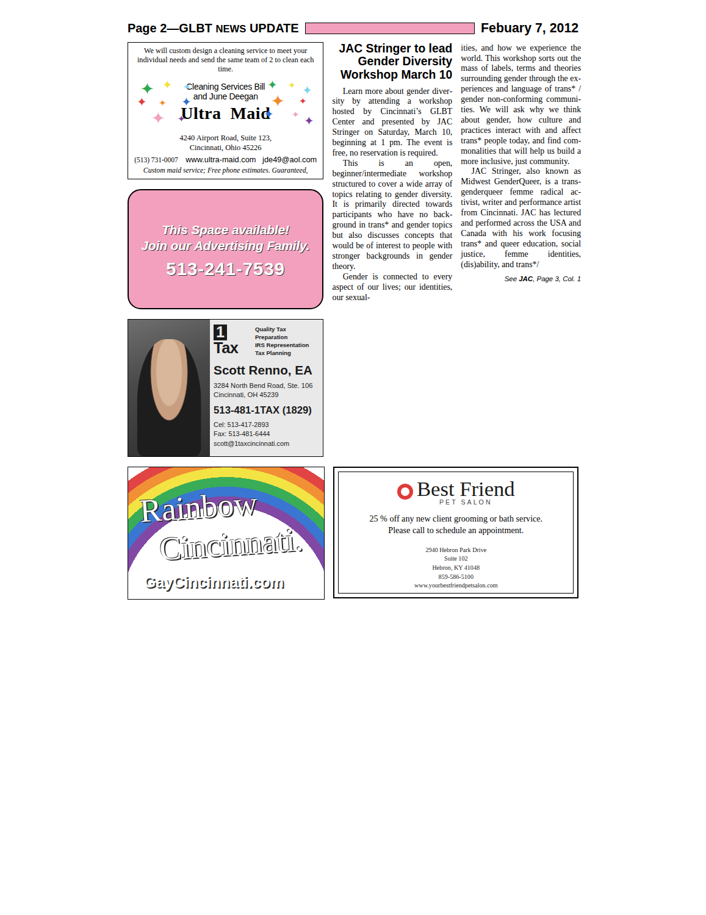Page 2—GLBT NEWS UPDATE
Febuary 7, 2012
We will custom design a cleaning service to meet your individual needs and send the same team of 2 to clean each time.
✦ ✦ ✦ ✦ ✦ ✦ ✦ ✦ ✦ ✦ ✦ ✦ ✦ ✦ ✦ ✦
Cleaning Services Bill
and June Deegan
Ultra Maid
4240 Airport Road, Suite 123,
Cincinnati, Ohio 45226
(513) 731-0007 www.ultra-maid.com jde49@aol.com
Custom maid service; Free phone estimates. Guaranteed,
This Space available!
Join our Advertising Family.
513-241-7539
1 Tax
Quality Tax Preparation
IRS Representation
Tax Planning
Scott Renno, EA
3284 North Bend Road, Ste. 106
Cincinnati, OH 45239
513-481-1TAX (1829)
Cel: 513-417-2893
Fax: 513-481-6444
scott@1taxcincinnati.com
JAC Stringer to lead
Gender Diversity
Workshop March 10
Learn more about gender diversity by attending a workshop hosted by Cincinnati’s GLBT Center and presented by JAC Stringer on Saturday, March 10, beginning at 1 pm. The event is free, no reservation is required.
This is an open, beginner/intermediate workshop structured to cover a wide array of topics relating to gender diversity. It is primarily directed towards partic­ipants who have no background in trans* and gender topics but also discusses concepts that would be of interest to people with stronger backgrounds in gender theory.
Gender is connected to every aspect of our lives; our identities, our sexual-
ities, and how we exper­ience the world. This workshop sorts out the mass of labels, terms and theories surrounding gender through the experiences and language of trans* / gender non-conforming communities. We will ask why we think about gender, how culture and practices interact with and affect trans* people today, and find commonalities that will help us build a more inclusive, just community.
JAC Stringer, also known as Midwest GenderQueer, is a transgenderqueer femme radical activist, writer and performance artist from Cincinnati. JAC has lectured and performed across the USA and Canada with his work focusing trans* and queer education, social justice, femme identities, (dis)ability, and trans*/
See JAC, Page 3, Col. 1
Rainbow
Cincinnati.
GayCincinnati.com
Best Friend
PET SALON
25 % off any new client grooming or bath service.
Please call to schedule an appointment.
2940 Hebron Park Drive
Suite 102
Hebron, KY 41048
859-586-5100
www.yourbestfriendpetsalon.com